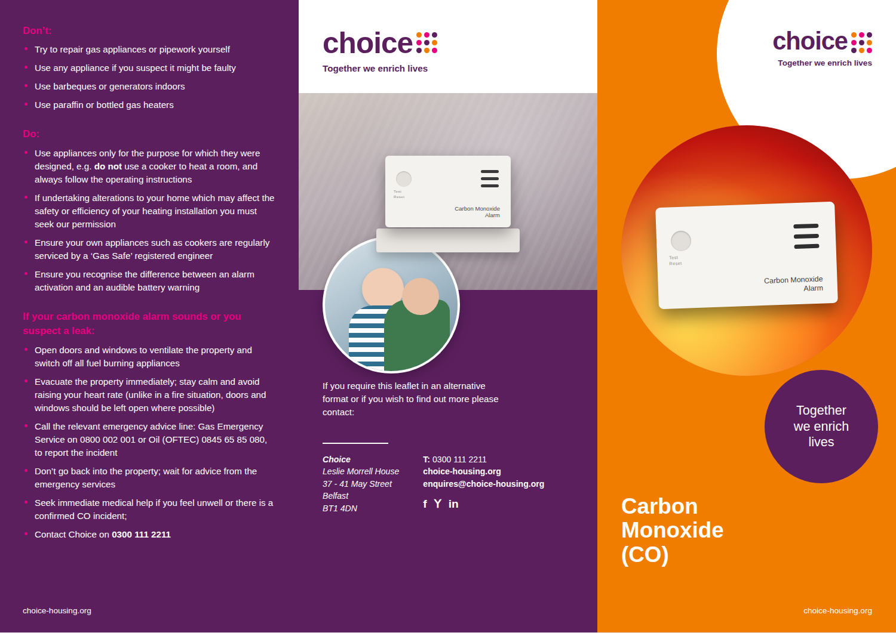Don’t:
Try to repair gas appliances or pipework yourself
Use any appliance if you suspect it might be faulty
Use barbeques or generators indoors
Use paraffin or bottled gas heaters
Do:
Use appliances only for the purpose for which they were designed, e.g. do not use a cooker to heat a room, and always follow the operating instructions
If undertaking alterations to your home which may affect the safety or efficiency of your heating installation you must seek our permission
Ensure your own appliances such as cookers are regularly serviced by a ‘Gas Safe’ registered engineer
Ensure you recognise the difference between an alarm activation and an audible battery warning
If your carbon monoxide alarm sounds or you suspect a leak:
Open doors and windows to ventilate the property and switch off all fuel burning appliances
Evacuate the property immediately; stay calm and avoid raising your heart rate (unlike in a fire situation, doors and windows should be left open where possible)
Call the relevant emergency advice line: Gas Emergency Service on 0800 002 001 or Oil (OFTEC) 0845 65 85 080, to report the incident
Don’t go back into the property; wait for advice from the emergency services
Seek immediate medical help if you feel unwell or there is a confirmed CO incident;
Contact Choice on 0300 111 2211
choice-housing.org
choice
Together we enrich lives
Test
Reset Carbon Monoxide
Alarm
If you require this leaflet in an alternative format or if you wish to find out more please contact:
Choice
Leslie Morrell House
37 - 41 May Street
Belfast
BT1 4DN
T: 0300 111 2211
choice-housing.org
enquires@choice-housing.org
f 𝖸 in
choice
Together we enrich lives
Test
Reset Carbon Monoxide
Alarm
Together
we enrich
lives
Carbon
Monoxide
(CO)
choice-housing.org